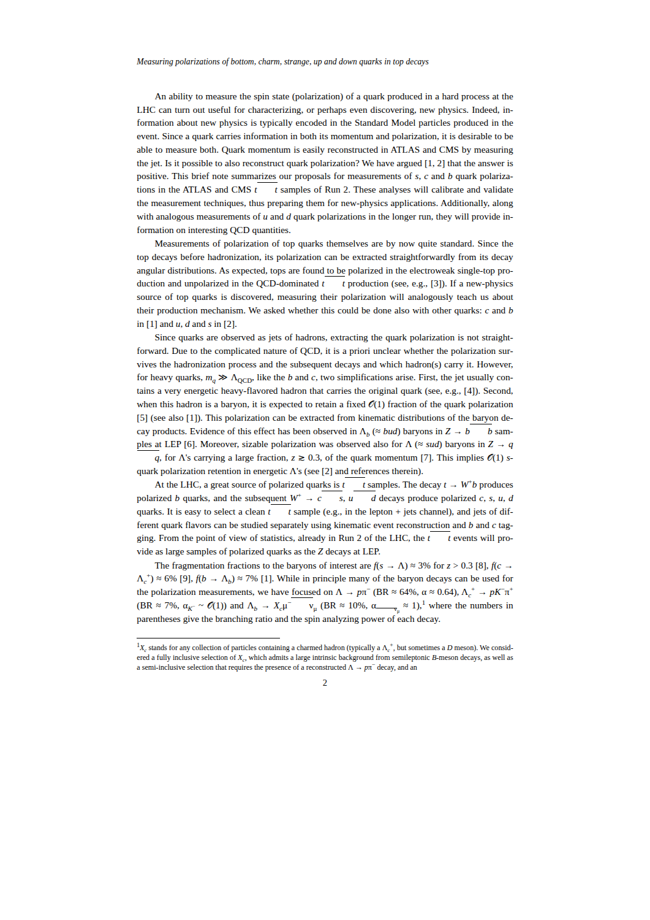Measuring polarizations of bottom, charm, strange, up and down quarks in top decays
An ability to measure the spin state (polarization) of a quark produced in a hard process at the LHC can turn out useful for characterizing, or perhaps even discovering, new physics. Indeed, information about new physics is typically encoded in the Standard Model particles produced in the event. Since a quark carries information in both its momentum and polarization, it is desirable to be able to measure both. Quark momentum is easily reconstructed in ATLAS and CMS by measuring the jet. Is it possible to also reconstruct quark polarization? We have argued [1, 2] that the answer is positive. This brief note summarizes our proposals for measurements of s, c and b quark polarizations in the ATLAS and CMS tt samples of Run 2. These analyses will calibrate and validate the measurement techniques, thus preparing them for new-physics applications. Additionally, along with analogous measurements of u and d quark polarizations in the longer run, they will provide information on interesting QCD quantities.
Measurements of polarization of top quarks themselves are by now quite standard. Since the top decays before hadronization, its polarization can be extracted straightforwardly from its decay angular distributions. As expected, tops are found to be polarized in the electroweak single-top production and unpolarized in the QCD-dominated tt production (see, e.g., [3]). If a new-physics source of top quarks is discovered, measuring their polarization will analogously teach us about their production mechanism. We asked whether this could be done also with other quarks: c and b in [1] and u, d and s in [2].
Since quarks are observed as jets of hadrons, extracting the quark polarization is not straightforward. Due to the complicated nature of QCD, it is a priori unclear whether the polarization survives the hadronization process and the subsequent decays and which hadron(s) carry it. However, for heavy quarks, mq ≫ ΛQCD, like the b and c, two simplifications arise. First, the jet usually contains a very energetic heavy-flavored hadron that carries the original quark (see, e.g., [4]). Second, when this hadron is a baryon, it is expected to retain a fixed 𝒪(1) fraction of the quark polarization [5] (see also [1]). This polarization can be extracted from kinematic distributions of the baryon decay products. Evidence of this effect has been observed in Λb (≈ bud) baryons in Z → bb samples at LEP [6]. Moreover, sizable polarization was observed also for Λ (≈ sud) baryons in Z → qq, for Λ's carrying a large fraction, z ≳ 0.3, of the quark momentum [7]. This implies 𝒪(1) s-quark polarization retention in energetic Λ's (see [2] and references therein).
At the LHC, a great source of polarized quarks is tt samples. The decay t → W+b produces polarized b quarks, and the subsequent W+ → cs, ud decays produce polarized c, s, u, d quarks. It is easy to select a clean tt sample (e.g., in the lepton + jets channel), and jets of different quark flavors can be studied separately using kinematic event reconstruction and b and c tagging. From the point of view of statistics, already in Run 2 of the LHC, the tt events will provide as large samples of polarized quarks as the Z decays at LEP.
The fragmentation fractions to the baryons of interest are f(s → Λ) ≈ 3% for z > 0.3 [8], f(c → Λc+) ≈ 6% [9], f(b → Λb) ≈ 7% [1]. While in principle many of the baryon decays can be used for the polarization measurements, we have focused on Λ → pπ− (BR ≈ 64%, α ≈ 0.64), Λc+ → pK−π+ (BR ≈ 7%, αK− ~ 𝒪(1)) and Λb → Xcμ−νμ (BR ≈ 10%, ανμ ≈ 1),1 where the numbers in parentheses give the branching ratio and the spin analyzing power of each decay.
1Xc stands for any collection of particles containing a charmed hadron (typically a Λc+, but sometimes a D meson). We considered a fully inclusive selection of Xc, which admits a large intrinsic background from semileptonic B-meson decays, as well as a semi-inclusive selection that requires the presence of a reconstructed Λ → pπ− decay, and an
2